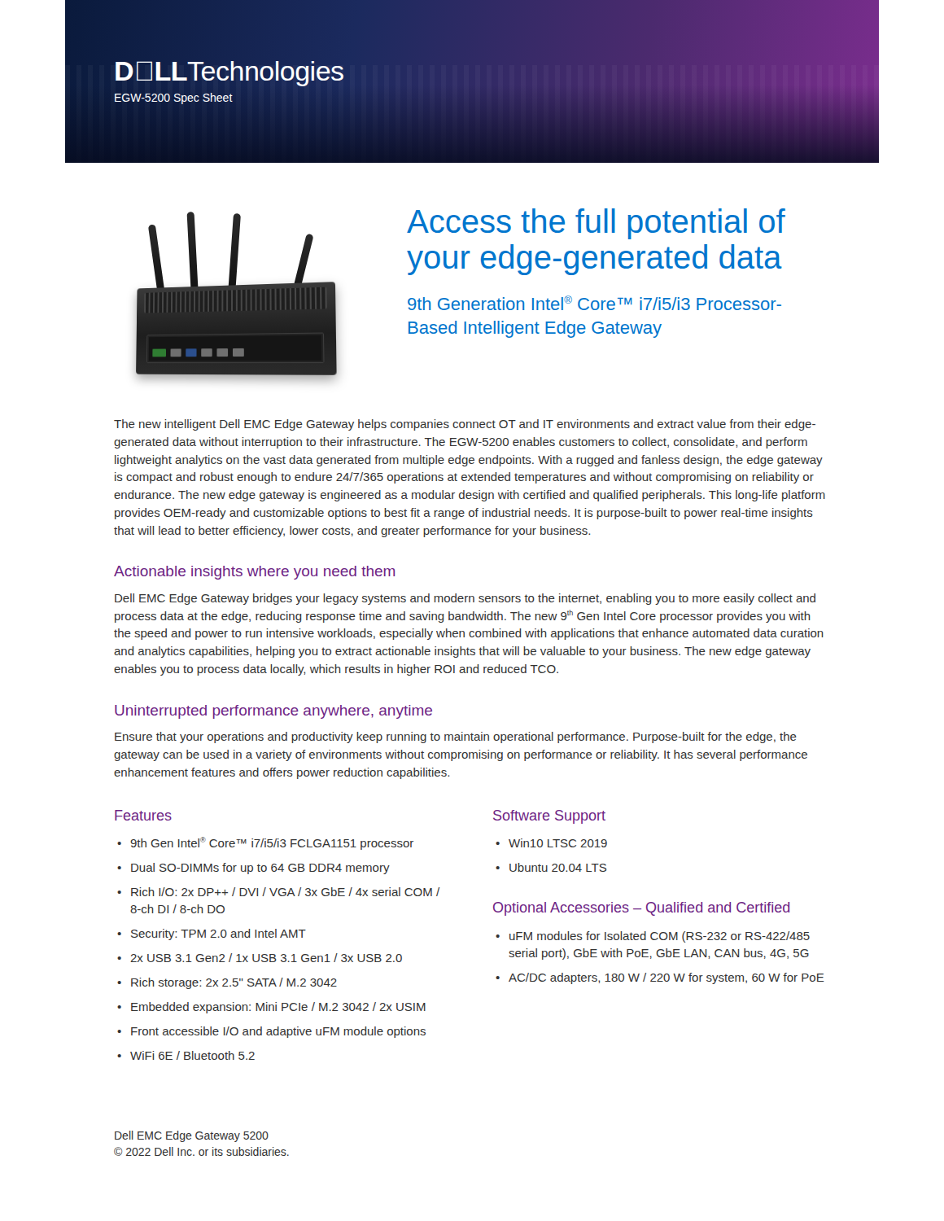D⃞LL Technologies
EGW-5200 Spec Sheet
Access the full potential of your edge-generated data
9th Generation Intel® Core™ i7/i5/i3 Processor-Based Intelligent Edge Gateway
The new intelligent Dell EMC Edge Gateway helps companies connect OT and IT environments and extract value from their edge-generated data without interruption to their infrastructure. The EGW-5200 enables customers to collect, consolidate, and perform lightweight analytics on the vast data generated from multiple edge endpoints. With a rugged and fanless design, the edge gateway is compact and robust enough to endure 24/7/365 operations at extended temperatures and without compromising on reliability or endurance. The new edge gateway is engineered as a modular design with certified and qualified peripherals. This long-life platform provides OEM-ready and customizable options to best fit a range of industrial needs. It is purpose-built to power real-time insights that will lead to better efficiency, lower costs, and greater performance for your business.
Actionable insights where you need them
Dell EMC Edge Gateway bridges your legacy systems and modern sensors to the internet, enabling you to more easily collect and process data at the edge, reducing response time and saving bandwidth. The new 9th Gen Intel Core processor provides you with the speed and power to run intensive workloads, especially when combined with applications that enhance automated data curation and analytics capabilities, helping you to extract actionable insights that will be valuable to your business. The new edge gateway enables you to process data locally, which results in higher ROI and reduced TCO.
Uninterrupted performance anywhere, anytime
Ensure that your operations and productivity keep running to maintain operational performance. Purpose-built for the edge, the gateway can be used in a variety of environments without compromising on performance or reliability. It has several performance enhancement features and offers power reduction capabilities.
Features
9th Gen Intel® Core™ i7/i5/i3 FCLGA1151 processor
Dual SO-DIMMs for up to 64 GB DDR4 memory
Rich I/O: 2x DP++ / DVI / VGA / 3x GbE / 4x serial COM / 8-ch DI / 8-ch DO
Security: TPM 2.0 and Intel AMT
2x USB 3.1 Gen2 / 1x USB 3.1 Gen1 / 3x USB 2.0
Rich storage: 2x 2.5" SATA / M.2 3042
Embedded expansion: Mini PCIe / M.2 3042 / 2x USIM
Front accessible I/O and adaptive uFM module options
WiFi 6E / Bluetooth 5.2
Software Support
Win10 LTSC 2019
Ubuntu 20.04 LTS
Optional Accessories – Qualified and Certified
uFM modules for Isolated COM (RS-232 or RS-422/485 serial port), GbE with PoE, GbE LAN, CAN bus, 4G, 5G
AC/DC adapters, 180 W / 220 W for system, 60 W for PoE
Dell EMC Edge Gateway 5200
© 2022 Dell Inc. or its subsidiaries.